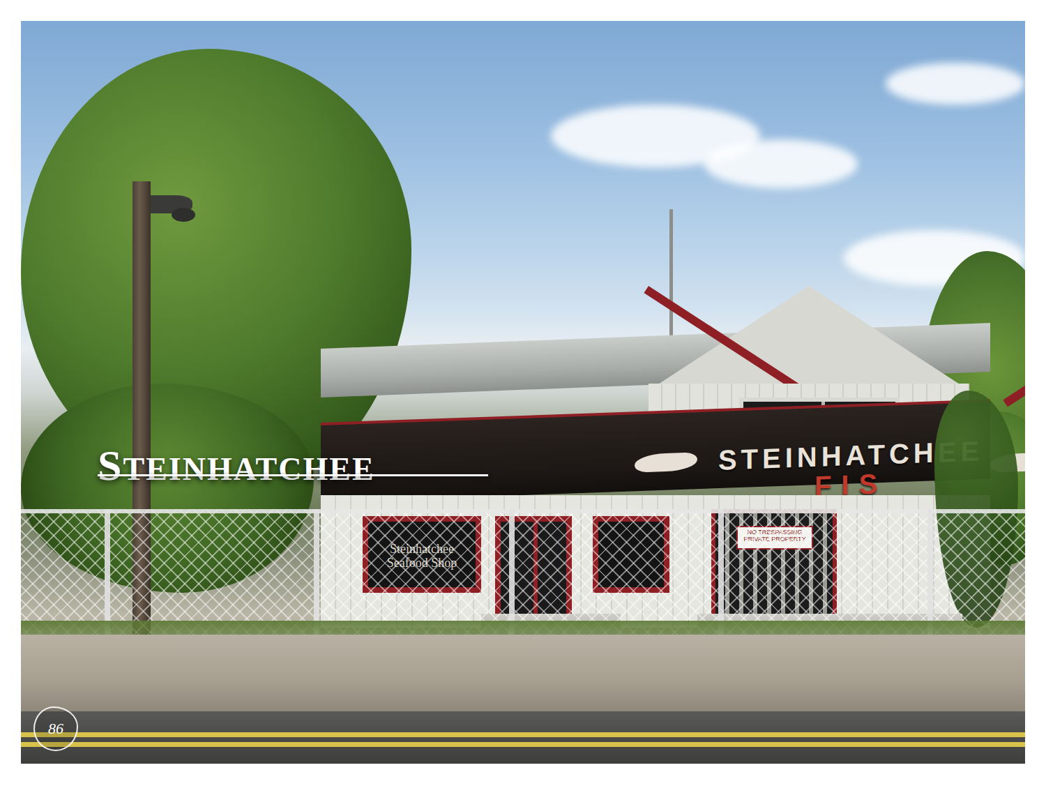STEINHATCHEE
FIS
Steinhatchee Seafood Shop
NO TRESPASSING
PRIVATE PROPERTY
STEINHATCHEE
86